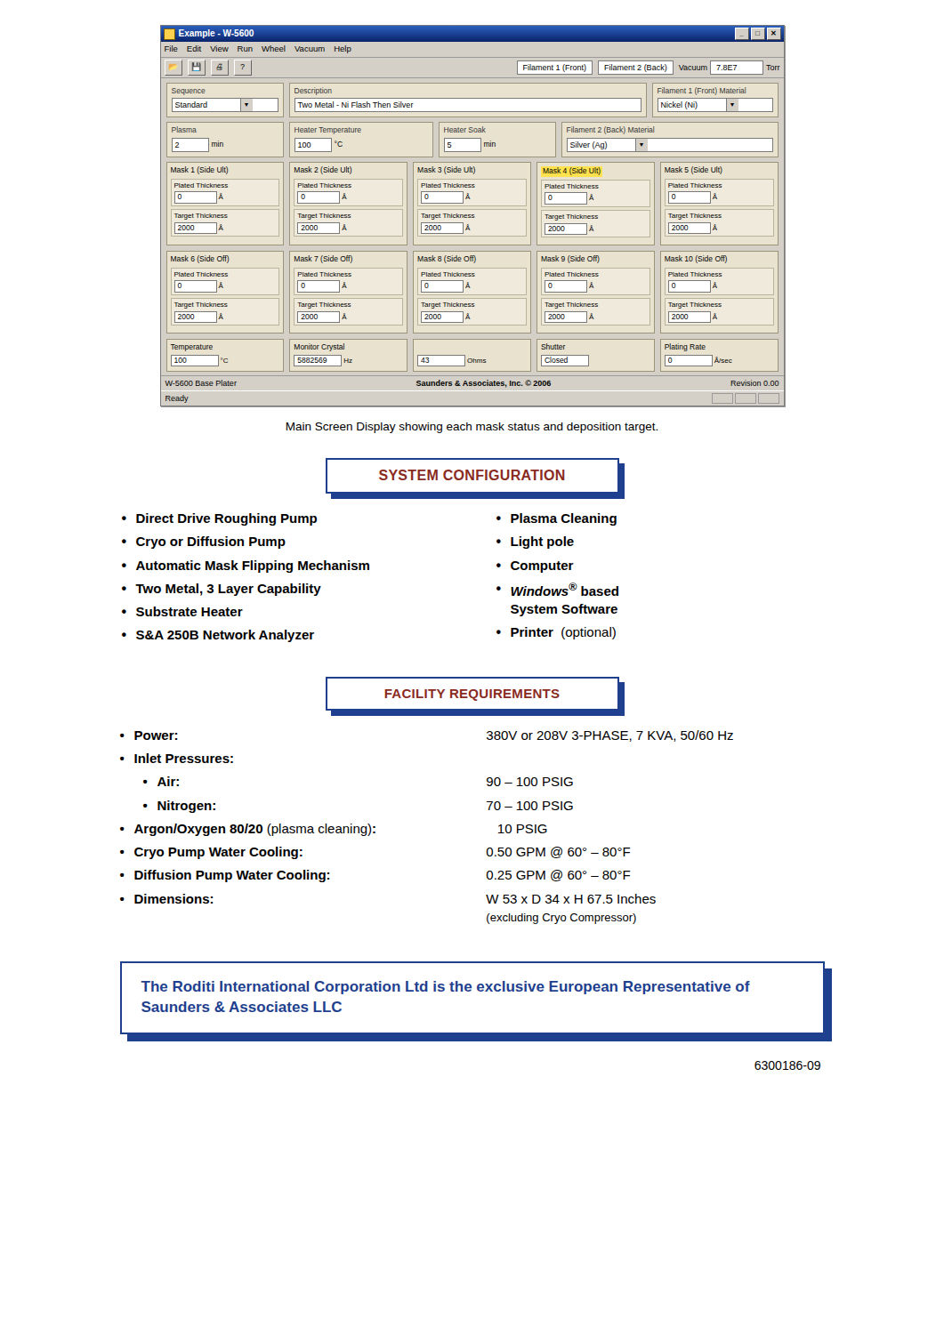Example - W-5600
_□✕
File Edit View Run Wheel Vacuum Help
📂 💾 🖨 ? Filament 1 (Front) Filament 2 (Back) Vacuum 7.8E7 Torr
Sequence
Standard▼
Description
Two Metal - Ni Flash Then Silver
Filament 1 (Front) Material
Nickel (Ni)▼
Plasma
2 min
Heater Temperature
100°C
Heater Soak
5 min
Filament 2 (Back) Material
Silver (Ag)▼
Mask 1 (Side Ult)
Plated Thickness 0 Å
Target Thickness 2000 Å
Mask 2 (Side Ult)
Plated Thickness 0 Å
Target Thickness 2000 Å
Mask 3 (Side Ult)
Plated Thickness 0 Å
Target Thickness 2000 Å
Mask 4 (Side Ult)
Plated Thickness 0 Å
Target Thickness 2000 Å
Mask 5 (Side Ult)
Plated Thickness 0 Å
Target Thickness 2000 Å
Mask 6 (Side Off)
Plated Thickness 0 Å
Target Thickness 2000 Å
Mask 7 (Side Off)
Plated Thickness 0 Å
Target Thickness 2000 Å
Mask 8 (Side Off)
Plated Thickness 0 Å
Target Thickness 2000 Å
Mask 9 (Side Off)
Plated Thickness 0 Å
Target Thickness 2000 Å
Mask 10 (Side Off)
Plated Thickness 0 Å
Target Thickness 2000 Å
Temperature 100°C
Monitor Crystal 5882569 Hz
43 Ohms
Shutter Closed
Plating Rate 0 Å/sec
W-5600 Base Plater Saunders & Associates, Inc. © 2006 Revision 0.00
Ready
Main Screen Display showing each mask status and deposition target.
SYSTEM CONFIGURATION
Direct Drive Roughing Pump
Cryo or Diffusion Pump
Automatic Mask Flipping Mechanism
Two Metal, 3 Layer Capability
Substrate Heater
S&A 250B Network Analyzer
Plasma Cleaning
Light pole
Computer
Windows® based
System Software
Printer (optional)
FACILITY REQUIREMENTS
| • Power: | 380V or 208V 3-PHASE, 7 KVA, 50/60 Hz |
| • Inlet Pressures: | |
| • Air: | 90 – 100 PSIG |
| • Nitrogen: | 70 – 100 PSIG |
| • Argon/Oxygen 80/20 (plasma cleaning) : | 10 PSIG |
| • Cryo Pump Water Cooling: | 0.50 GPM @ 60° – 80°F |
| • Diffusion Pump Water Cooling: | 0.25 GPM @ 60° – 80°F |
| • Dimensions: | W 53 x D 34 x H 67.5 Inches (excluding Cryo Compressor) |
The Roditi International Corporation Ltd is the exclusive European Representative of Saunders & Associates LLC
6300186-09